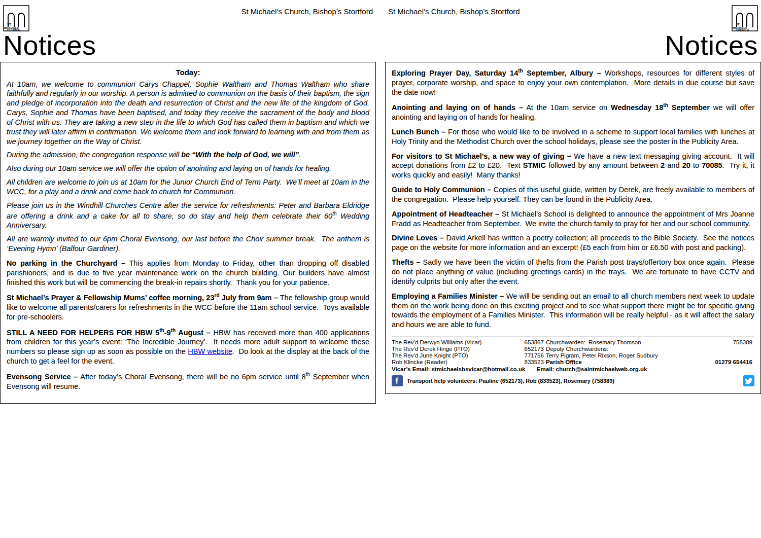ST. MICHAELS CHURCH
St Michael’s Church, Bishop’s Stortford
Notices
Today:
At 10am, we welcome to communion Carys Chappel, Sophie Waltham and Thomas Waltham who share faithfully and regularly in our worship. A person is admitted to communion on the basis of their baptism, the sign and pledge of incorporation into the death and resurrection of Christ and the new life of the kingdom of God. Carys, Sophie and Thomas have been baptised, and today they receive the sacrament of the body and blood of Christ with us. They are taking a new step in the life to which God has called them in baptism and which we trust they will later affirm in confirmation. We welcome them and look forward to learning with and from them as we journey together on the Way of Christ.
During the admission, the congregation response will be “With the help of God, we will”.
Also during our 10am service we will offer the option of anointing and laying on of hands for healing.
All children are welcome to join us at 10am for the Junior Church End of Term Party. We’ll meet at 10am in the WCC, for a play and a drink and come back to church for Communion.
Please join us in the Windhill Churches Centre after the service for refreshments: Peter and Barbara Eldridge are offering a drink and a cake for all to share, so do stay and help them celebrate their 60th Wedding Anniversary.
All are warmly invited to our 6pm Choral Evensong, our last before the Choir summer break. The anthem is ‘Evening Hymn’ (Balfour Gardiner).
No parking in the Churchyard – This applies from Monday to Friday, other than dropping off disabled parishioners, and is due to five year maintenance work on the church building. Our builders have almost finished this work but will be commencing the break-in repairs shortly. Thank you for your patience.
St Michael’s Prayer & Fellowship Mums’ coffee morning, 23rd July from 9am – The fellowship group would like to welcome all parents/carers for refreshments in the WCC before the 11am school service. Toys available for pre-schoolers.
STILL A NEED FOR HELPERS FOR HBW 5th-9th August – HBW has received more than 400 applications from children for this year’s event: ‘The Incredible Journey’. It needs more adult support to welcome these numbers so please sign up as soon as possible on the HBW website. Do look at the display at the back of the church to get a feel for the event.
Evensong Service – After today’s Choral Evensong, there will be no 6pm service until 8th September when Evensong will resume.
St Michael’s Church, Bishop’s Stortford
ST. MICHAELS CHURCH
Notices
Exploring Prayer Day, Saturday 14th September, Albury – Workshops, resources for different styles of prayer, corporate worship, and space to enjoy your own contemplation. More details in due course but save the date now!
Anointing and laying on of hands – At the 10am service on Wednesday 18th September we will offer anointing and laying on of hands for healing.
Lunch Bunch – For those who would like to be involved in a scheme to support local families with lunches at Holy Trinity and the Methodist Church over the school holidays, please see the poster in the Publicity Area.
For visitors to St Michael’s, a new way of giving – We have a new text messaging giving account. It will accept donations from £2 to £20. Text STMIC followed by any amount between 2 and 20 to 70085. Try it, it works quickly and easily! Many thanks!
Guide to Holy Communion – Copies of this useful guide, written by Derek, are freely available to members of the congregation. Please help yourself. They can be found in the Publicity Area.
Appointment of Headteacher – St Michael’s School is delighted to announce the appointment of Mrs Joanne Fradd as Headteacher from September. We invite the church family to pray for her and our school community.
Divine Loves – David Arkell has written a poetry collection; all proceeds to the Bible Society. See the notices page on the website for more information and an excerpt! (£5 each from him or £6.50 with post and packing).
Thefts – Sadly we have been the victim of thefts from the Parish post trays/offertory box once again. Please do not place anything of value (including greetings cards) in the trays. We are fortunate to have CCTV and identify culprits but only after the event.
Employing a Families Minister – We will be sending out an email to all church members next week to update them on the work being done on this exciting project and to see what support there might be for specific giving towards the employment of a Families Minister. This information will be really helpful - as it will affect the salary and hours we are able to fund.
| The Rev’d Derwyn Williams (Vicar) | 653867 | Churchwarden: Rosemary Thomson | 758389 |
| The Rev’d Derek Hinge (PTO) | 652173 | Deputy Churchwardens: | |
| The Rev’d June Knight (PTO) | 771756 | Terry Pigram, Peter Rixson, Roger Sudbury | |
| Rob Klincke (Reader) | 833523 | Parish Office | 01279 654416 |
Vicar’s Email: stmichaelsbsvicar@hotmail.co.uk Email: church@saintmichaelweb.org.uk
Transport help volunteers: Pauline (652173), Rob (833523), Rosemary (758389)